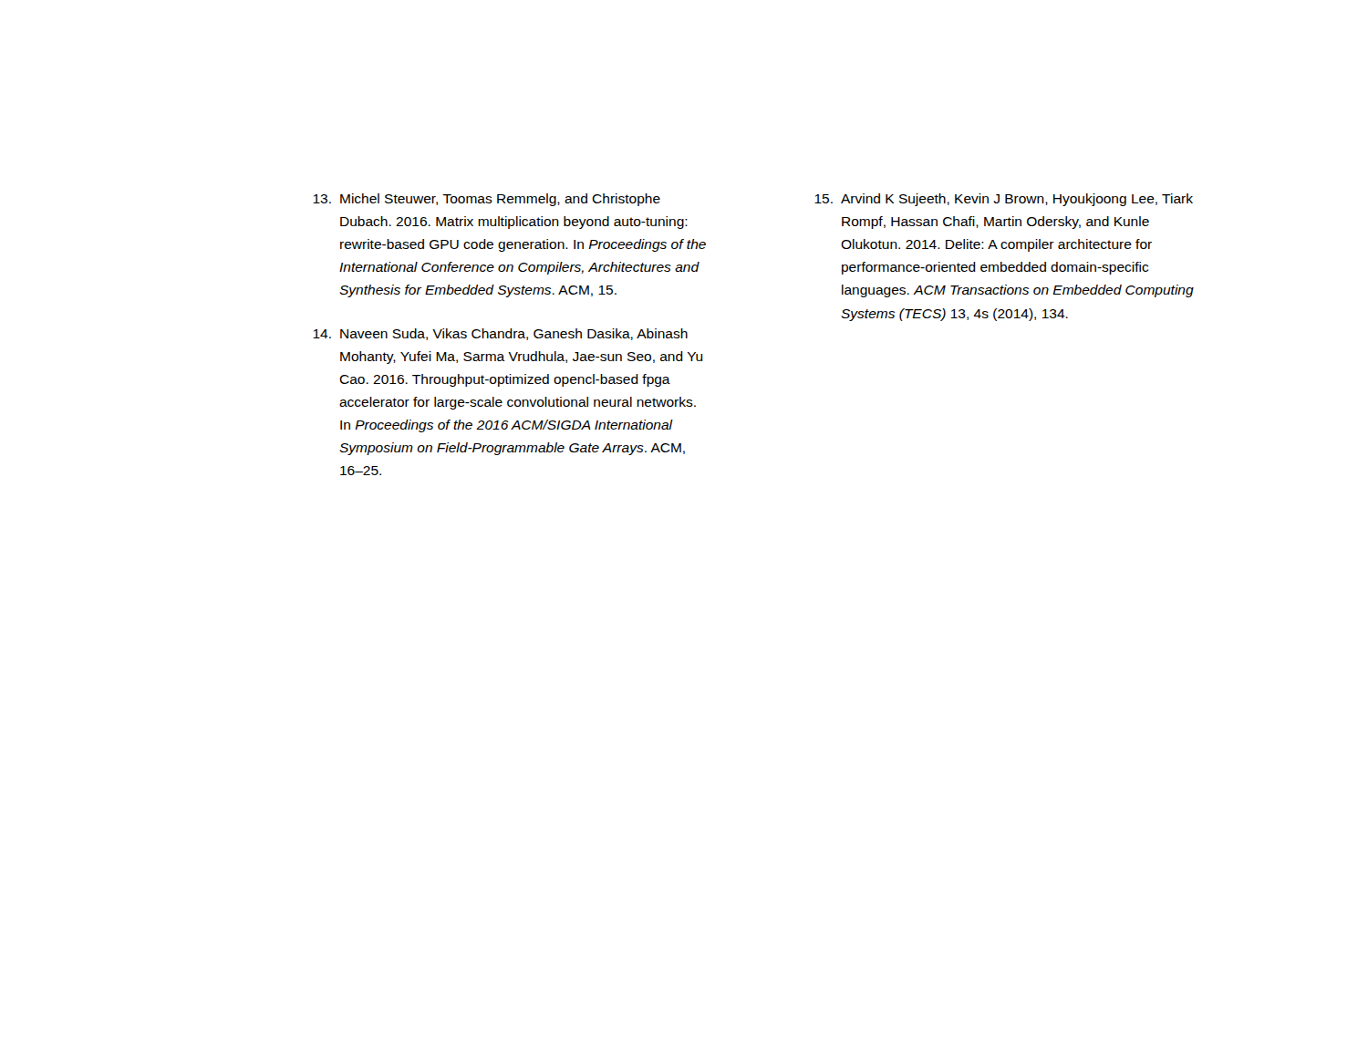13. Michel Steuwer, Toomas Remmelg, and Christophe Dubach. 2016. Matrix multiplication beyond auto-tuning: rewrite-based GPU code generation. In Proceedings of the International Conference on Compilers, Architectures and Synthesis for Embedded Systems. ACM, 15.
14. Naveen Suda, Vikas Chandra, Ganesh Dasika, Abinash Mohanty, Yufei Ma, Sarma Vrudhula, Jae-sun Seo, and Yu Cao. 2016. Throughput-optimized opencl-based fpga accelerator for large-scale convolutional neural networks. In Proceedings of the 2016 ACM/SIGDA International Symposium on Field-Programmable Gate Arrays. ACM, 16–25.
15. Arvind K Sujeeth, Kevin J Brown, Hyoukjoong Lee, Tiark Rompf, Hassan Chafi, Martin Odersky, and Kunle Olukotun. 2014. Delite: A compiler architecture for performance-oriented embedded domain-specific languages. ACM Transactions on Embedded Computing Systems (TECS) 13, 4s (2014), 134.